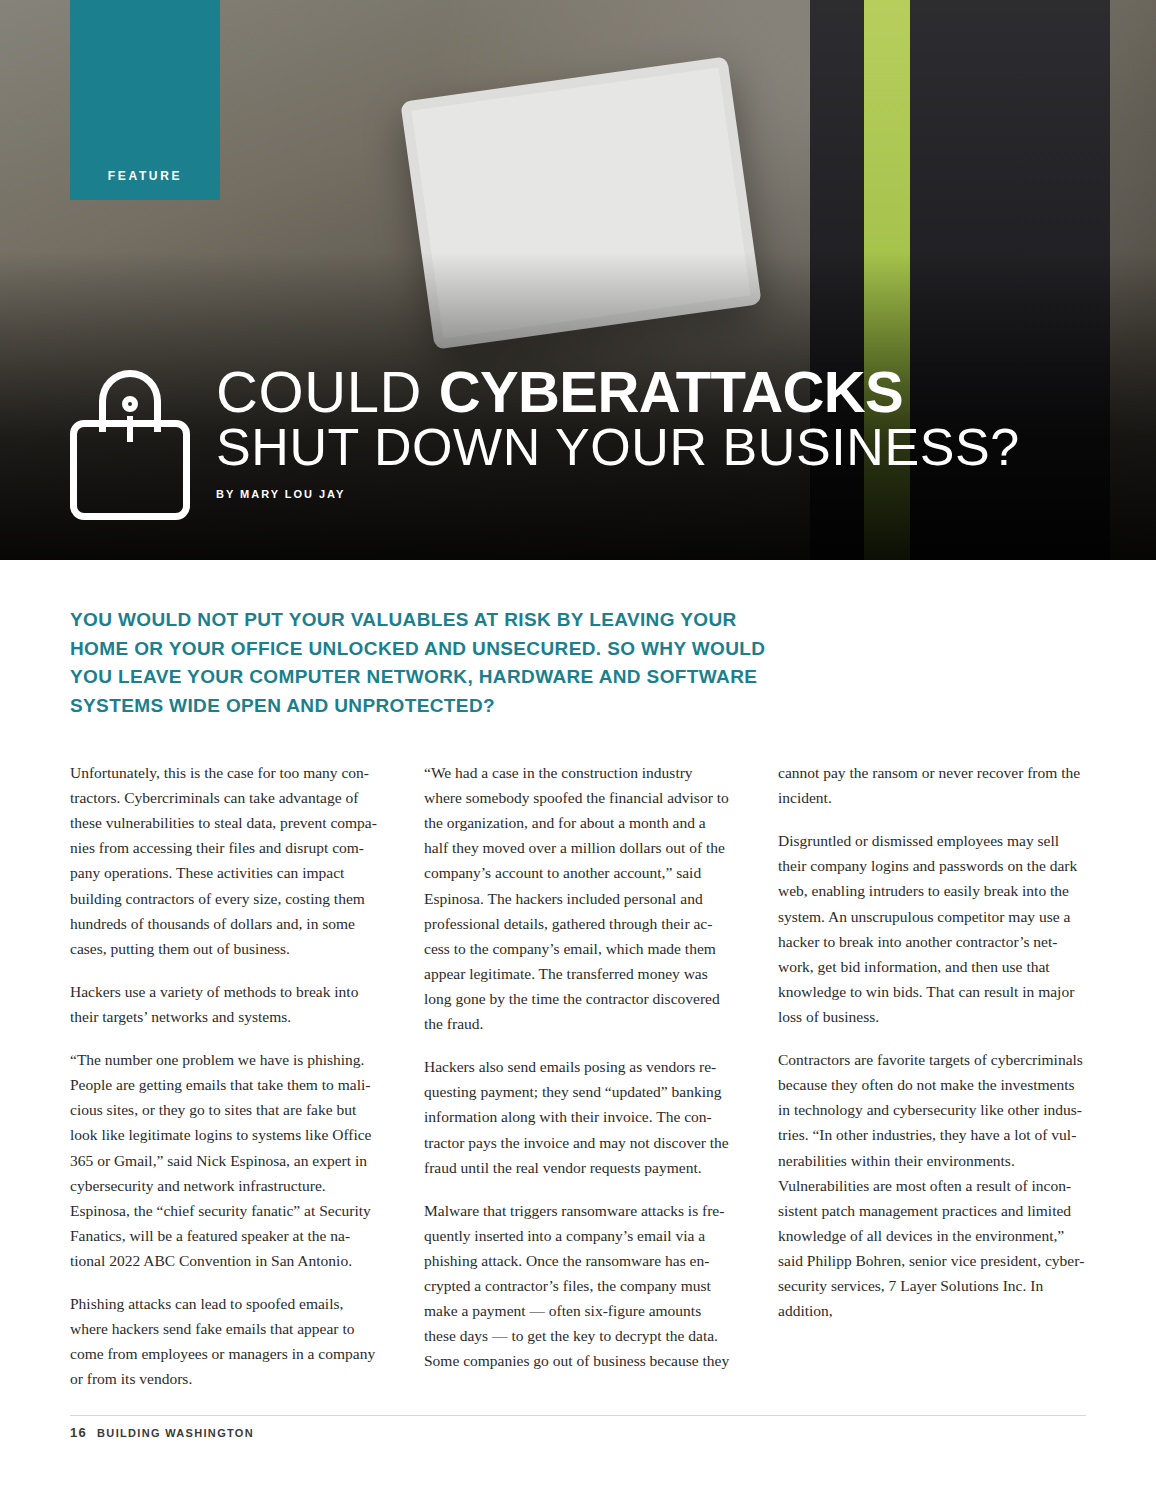FEATURE
COULD CYBERATTACKS SHUT DOWN YOUR BUSINESS?
BY MARY LOU JAY
You would not put your valuables at risk by leaving your home or your office unlocked and unsecured. So why would you leave your computer network, hardware and software systems wide open and unprotected?
Unfortunately, this is the case for too many contractors. Cybercriminals can take advantage of these vulnerabilities to steal data, prevent companies from accessing their files and disrupt company operations. These activities can impact building contractors of every size, costing them hundreds of thousands of dollars and, in some cases, putting them out of business.
Hackers use a variety of methods to break into their targets’ networks and systems.
“The number one problem we have is phishing. People are getting emails that take them to malicious sites, or they go to sites that are fake but look like legitimate logins to systems like Office 365 or Gmail,” said Nick Espinosa, an expert in cybersecurity and network infrastructure. Espinosa, the “chief security fanatic” at Security Fanatics, will be a featured speaker at the national 2022 ABC Convention in San Antonio.
Phishing attacks can lead to spoofed emails, where hackers send fake emails that appear to come from employees or managers in a company or from its vendors.
“We had a case in the construction industry where somebody spoofed the financial advisor to the organization, and for about a month and a half they moved over a million dollars out of the company’s account to another account,” said Espinosa. The hackers included personal and professional details, gathered through their access to the company’s email, which made them appear legitimate. The transferred money was long gone by the time the contractor discovered the fraud.
Hackers also send emails posing as vendors requesting payment; they send “updated” banking information along with their invoice. The contractor pays the invoice and may not discover the fraud until the real vendor requests payment.
Malware that triggers ransomware attacks is frequently inserted into a company’s email via a phishing attack. Once the ransomware has encrypted a contractor’s files, the company must make a payment — often six-figure amounts these days — to get the key to decrypt the data. Some companies go out of business because they cannot pay the ransom or never recover from the incident.
Disgruntled or dismissed employees may sell their company logins and passwords on the dark web, enabling intruders to easily break into the system. An unscrupulous competitor may use a hacker to break into another contractor’s network, get bid information, and then use that knowledge to win bids. That can result in major loss of business.
Contractors are favorite targets of cybercriminals because they often do not make the investments in technology and cybersecurity like other industries. “In other industries, they have a lot of vulnerabilities within their environments. Vulnerabilities are most often a result of inconsistent patch management practices and limited knowledge of all devices in the environment,” said Philipp Bohren, senior vice president, cybersecurity services, 7 Layer Solutions Inc. In addition,
16 BUILDING WASHINGTON